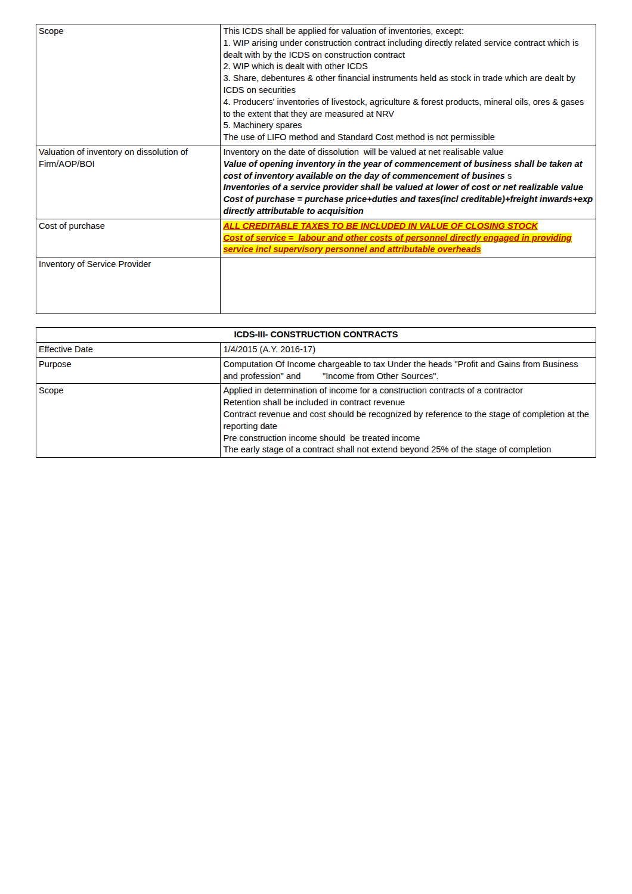| Scope | This ICDS shall be applied for valuation of inventories, except: 1. WIP arising under construction contract including directly related service contract which is dealt with by the ICDS on construction contract 2. WIP which is dealt with other ICDS 3. Share, debentures & other financial instruments held as stock in trade which are dealt by ICDS on securities 4. Producers' inventories of livestock, agriculture & forest products, mineral oils, ores & gases to the extent that they are measured at NRV 5. Machinery spares The use of LIFO method and Standard Cost method is not permissible |
| Valuation of inventory on dissolution of Firm/AOP/BOI | Inventory on the date of dissolution will be valued at net realisable value Value of opening inventory in the year of commencement of business shall be taken at cost of inventory available on the day of commencement of busines s Inventories of a service provider shall be valued at lower of cost or net realizable value Cost of purchase = purchase price+duties and taxes(incl creditable)+freight inwards+exp directly attributable to acquisition |
| Cost of purchase | ALL CREDITABLE TAXES TO BE INCLUDED IN VALUE OF CLOSING STOCK Cost of service = labour and other costs of personnel directly engaged in providing service incl supervisory personnel and attributable overheads |
| Inventory of Service Provider | |
| ICDS-III- CONSTRUCTION CONTRACTS |
| Effective Date | 1/4/2015 (A.Y. 2016-17) |
| Purpose | Computation Of Income chargeable to tax Under the heads "Profit and Gains from Business and profession" and "Income from Other Sources". |
| Scope | Applied in determination of income for a construction contracts of a contractor Retention shall be included in contract revenue Contract revenue and cost should be recognized by reference to the stage of completion at the reporting date Pre construction income should be treated income The early stage of a contract shall not extend beyond 25% of the stage of completion |